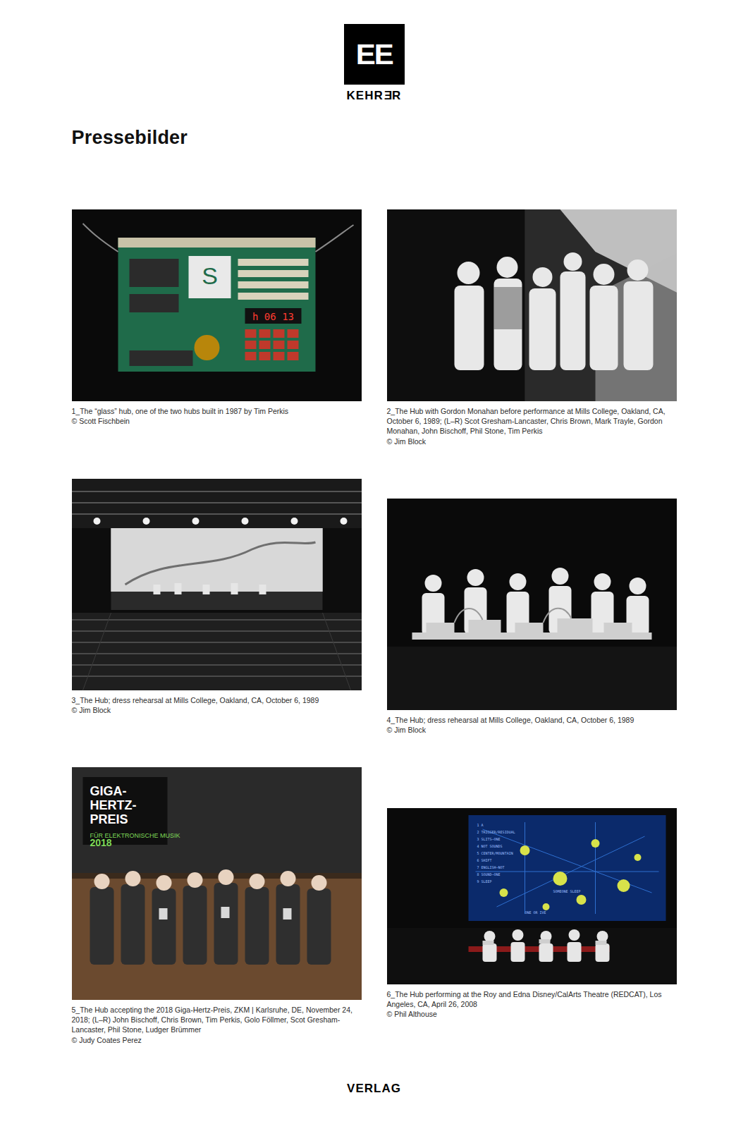EE
KEHRER
Pressebilder
S h 06 13
1_The “glass” hub, one of the two hubs built in 1987 by Tim Perkis © Scott Fischbein
2_The Hub with Gordon Monahan before performance at Mills College, Oakland, CA, October 6, 1989; (L–R) Scot Gresham-Lancaster, Chris Brown, Mark Trayle, Gordon Monahan, John Bischoff, Phil Stone, Tim Perkis © Jim Block
3_The Hub; dress rehearsal at Mills College, Oakland, CA, October 6, 1989 © Jim Block
4_The Hub; dress rehearsal at Mills College, Oakland, CA, October 6, 1989 © Jim Block
GIGA- HERTZ- PREIS FÜR ELEKTRONISCHE MUSIK 2018
5_The Hub accepting the 2018 Giga-Hertz-Preis, ZKM | Karlsruhe, DE, November 24, 2018; (L–R) John Bischoff, Chris Brown, Tim Perkis, Golo Föllmer, Scot Gresham-Lancaster, Phil Stone, Ludger Brümmer © Judy Coates Perez
1 A 2 TRIGGER/RESIDUAL 3 SLITS—ONE 4 NOT SOUNDS 5 CENTER/MOUNTAIN 6 SHIFT 7 ENGLISH—NOT 8 SOUND—ONE 9 SLEEP SOMEONE SLEEP ONE OR IVE
6_The Hub performing at the Roy and Edna Disney/CalArts Theatre (REDCAT), Los Angeles, CA, April 26, 2008 © Phil Althouse
VERLAG